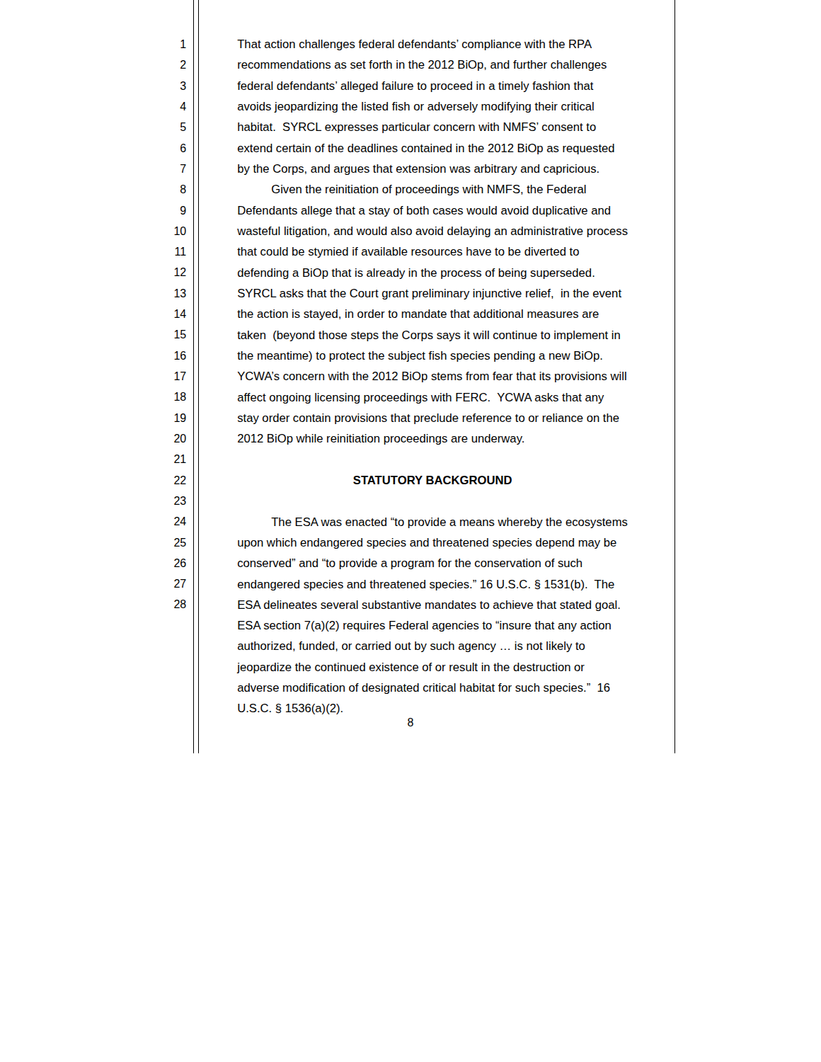1
2
3
4
5
6
7
8
9
10
11
12
13
14
15
16
17
18
19
20
21
22
23
24
25
26
27
28
That action challenges federal defendants’ compliance with the RPA recommendations as set forth in the 2012 BiOp, and further challenges federal defendants’ alleged failure to proceed in a timely fashion that avoids jeopardizing the listed fish or adversely modifying their critical habitat. SYRCL expresses particular concern with NMFS’ consent to extend certain of the deadlines contained in the 2012 BiOp as requested by the Corps, and argues that extension was arbitrary and capricious.
Given the reinitiation of proceedings with NMFS, the Federal Defendants allege that a stay of both cases would avoid duplicative and wasteful litigation, and would also avoid delaying an administrative process that could be stymied if available resources have to be diverted to defending a BiOp that is already in the process of being superseded. SYRCL asks that the Court grant preliminary injunctive relief, in the event the action is stayed, in order to mandate that additional measures are taken (beyond those steps the Corps says it will continue to implement in the meantime) to protect the subject fish species pending a new BiOp. YCWA’s concern with the 2012 BiOp stems from fear that its provisions will affect ongoing licensing proceedings with FERC. YCWA asks that any stay order contain provisions that preclude reference to or reliance on the 2012 BiOp while reinitiation proceedings are underway.
STATUTORY BACKGROUND
The ESA was enacted “to provide a means whereby the ecosystems upon which endangered species and threatened species depend may be conserved” and “to provide a program for the conservation of such endangered species and threatened species.” 16 U.S.C. § 1531(b). The ESA delineates several substantive mandates to achieve that stated goal. ESA section 7(a)(2) requires Federal agencies to “insure that any action authorized, funded, or carried out by such agency … is not likely to jeopardize the continued existence of or result in the destruction or adverse modification of designated critical habitat for such species.” 16 U.S.C. § 1536(a)(2).
8